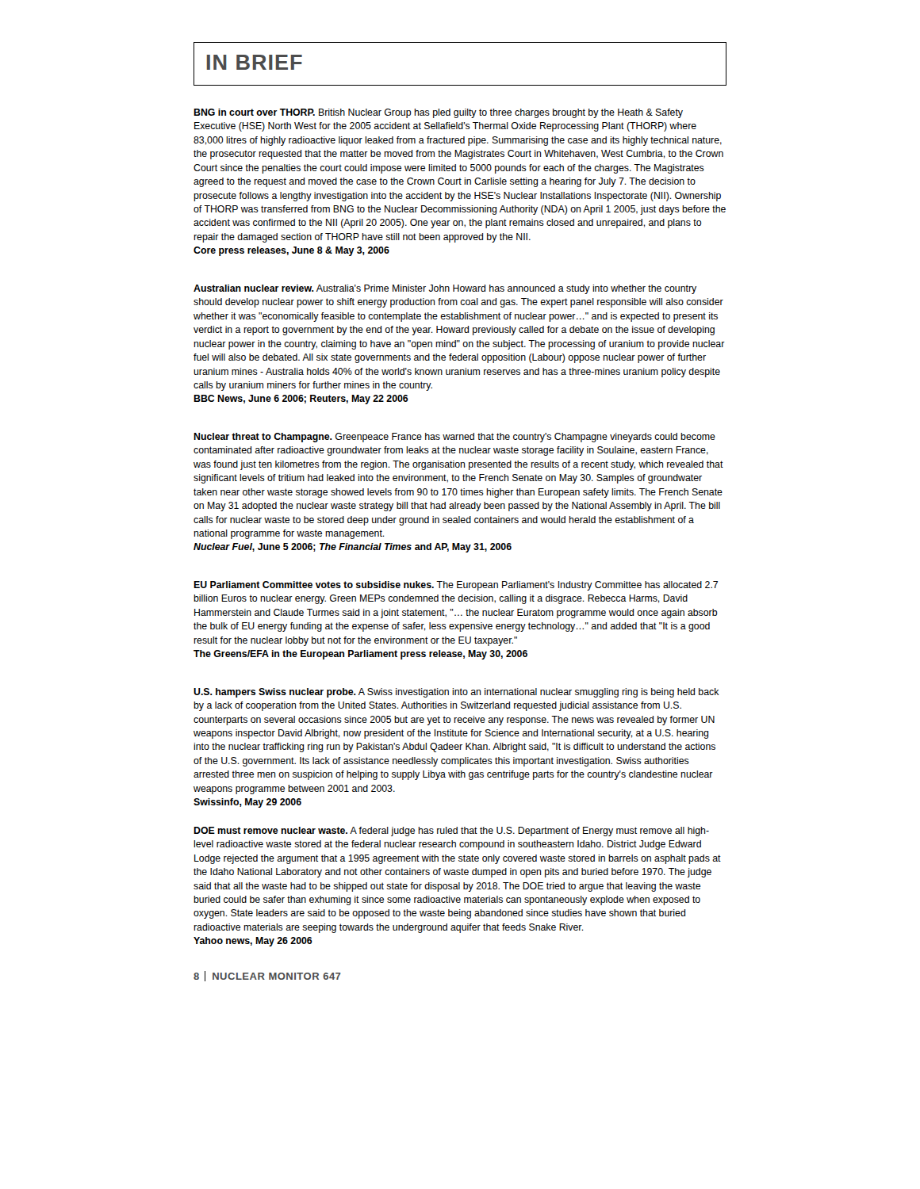IN BRIEF
BNG in court over THORP. British Nuclear Group has pled guilty to three charges brought by the Heath & Safety Executive (HSE) North West for the 2005 accident at Sellafield's Thermal Oxide Reprocessing Plant (THORP) where 83,000 litres of highly radioactive liquor leaked from a fractured pipe. Summarising the case and its highly technical nature, the prosecutor requested that the matter be moved from the Magistrates Court in Whitehaven, West Cumbria, to the Crown Court since the penalties the court could impose were limited to 5000 pounds for each of the charges. The Magistrates agreed to the request and moved the case to the Crown Court in Carlisle setting a hearing for July 7. The decision to prosecute follows a lengthy investigation into the accident by the HSE's Nuclear Installations Inspectorate (NII). Ownership of THORP was transferred from BNG to the Nuclear Decommissioning Authority (NDA) on April 1 2005, just days before the accident was confirmed to the NII (April 20 2005). One year on, the plant remains closed and unrepaired, and plans to repair the damaged section of THORP have still not been approved by the NII.
Core press releases, June 8 & May 3, 2006
Australian nuclear review. Australia's Prime Minister John Howard has announced a study into whether the country should develop nuclear power to shift energy production from coal and gas. The expert panel responsible will also consider whether it was "economically feasible to contemplate the establishment of nuclear power…" and is expected to present its verdict in a report to government by the end of the year. Howard previously called for a debate on the issue of developing nuclear power in the country, claiming to have an "open mind" on the subject. The processing of uranium to provide nuclear fuel will also be debated. All six state governments and the federal opposition (Labour) oppose nuclear power of further uranium mines - Australia holds 40% of the world's known uranium reserves and has a three-mines uranium policy despite calls by uranium miners for further mines in the country.
BBC News, June 6 2006; Reuters, May 22 2006
Nuclear threat to Champagne. Greenpeace France has warned that the country's Champagne vineyards could become contaminated after radioactive groundwater from leaks at the nuclear waste storage facility in Soulaine, eastern France, was found just ten kilometres from the region. The organisation presented the results of a recent study, which revealed that significant levels of tritium had leaked into the environment, to the French Senate on May 30. Samples of groundwater taken near other waste storage showed levels from 90 to 170 times higher than European safety limits. The French Senate on May 31 adopted the nuclear waste strategy bill that had already been passed by the National Assembly in April. The bill calls for nuclear waste to be stored deep under ground in sealed containers and would herald the establishment of a national programme for waste management.
Nuclear Fuel, June 5 2006; The Financial Times and AP, May 31, 2006
EU Parliament Committee votes to subsidise nukes. The European Parliament's Industry Committee has allocated 2.7 billion Euros to nuclear energy. Green MEPs condemned the decision, calling it a disgrace. Rebecca Harms, David Hammerstein and Claude Turmes said in a joint statement, "… the nuclear Euratom programme would once again absorb the bulk of EU energy funding at the expense of safer, less expensive energy technology…" and added that "It is a good result for the nuclear lobby but not for the environment or the EU taxpayer."
The Greens/EFA in the European Parliament press release, May 30, 2006
U.S. hampers Swiss nuclear probe. A Swiss investigation into an international nuclear smuggling ring is being held back by a lack of cooperation from the United States. Authorities in Switzerland requested judicial assistance from U.S. counterparts on several occasions since 2005 but are yet to receive any response. The news was revealed by former UN weapons inspector David Albright, now president of the Institute for Science and International security, at a U.S. hearing into the nuclear trafficking ring run by Pakistan's Abdul Qadeer Khan. Albright said, "It is difficult to understand the actions of the U.S. government. Its lack of assistance needlessly complicates this important investigation. Swiss authorities arrested three men on suspicion of helping to supply Libya with gas centrifuge parts for the country's clandestine nuclear weapons programme between 2001 and 2003.
Swissinfo, May 29 2006
DOE must remove nuclear waste. A federal judge has ruled that the U.S. Department of Energy must remove all high-level radioactive waste stored at the federal nuclear research compound in southeastern Idaho. District Judge Edward Lodge rejected the argument that a 1995 agreement with the state only covered waste stored in barrels on asphalt pads at the Idaho National Laboratory and not other containers of waste dumped in open pits and buried before 1970. The judge said that all the waste had to be shipped out state for disposal by 2018. The DOE tried to argue that leaving the waste buried could be safer than exhuming it since some radioactive materials can spontaneously explode when exposed to oxygen. State leaders are said to be opposed to the waste being abandoned since studies have shown that buried radioactive materials are seeping towards the underground aquifer that feeds Snake River.
Yahoo news, May 26 2006
8
NUCLEAR MONITOR 647